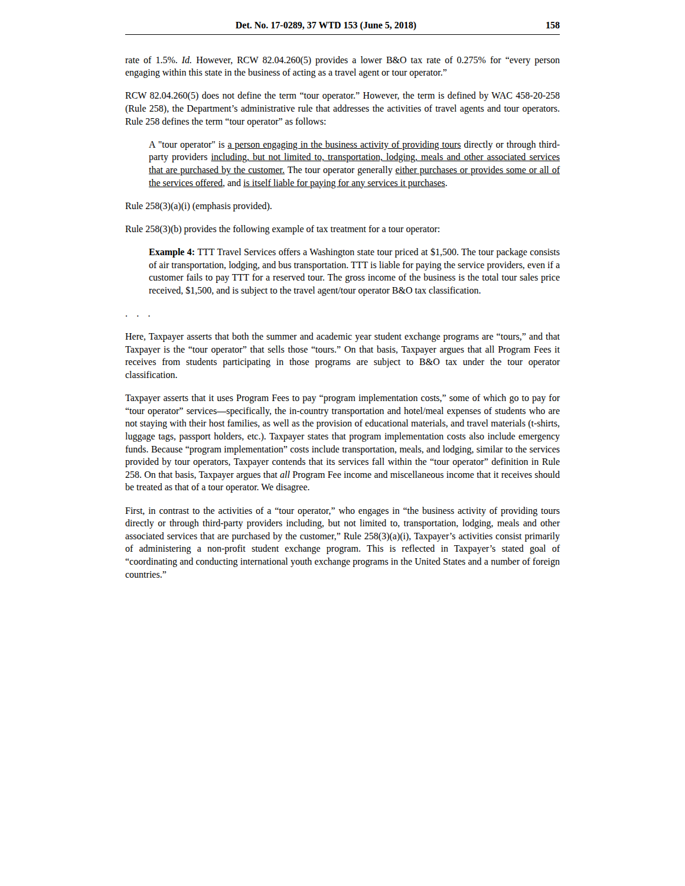Det. No. 17-0289, 37 WTD 153 (June 5, 2018) 158
rate of 1.5%. Id. However, RCW 82.04.260(5) provides a lower B&O tax rate of 0.275% for “every person engaging within this state in the business of acting as a travel agent or tour operator.”
RCW 82.04.260(5) does not define the term “tour operator.” However, the term is defined by WAC 458-20-258 (Rule 258), the Department’s administrative rule that addresses the activities of travel agents and tour operators. Rule 258 defines the term “tour operator” as follows:
A "tour operator" is a person engaging in the business activity of providing tours directly or through third-party providers including, but not limited to, transportation, lodging, meals and other associated services that are purchased by the customer. The tour operator generally either purchases or provides some or all of the services offered, and is itself liable for paying for any services it purchases.
Rule 258(3)(a)(i) (emphasis provided).
Rule 258(3)(b) provides the following example of tax treatment for a tour operator:
Example 4: TTT Travel Services offers a Washington state tour priced at $1,500. The tour package consists of air transportation, lodging, and bus transportation. TTT is liable for paying the service providers, even if a customer fails to pay TTT for a reserved tour. The gross income of the business is the total tour sales price received, $1,500, and is subject to the travel agent/tour operator B&O tax classification.
. . .
Here, Taxpayer asserts that both the summer and academic year student exchange programs are “tours,” and that Taxpayer is the “tour operator” that sells those “tours.” On that basis, Taxpayer argues that all Program Fees it receives from students participating in those programs are subject to B&O tax under the tour operator classification.
Taxpayer asserts that it uses Program Fees to pay “program implementation costs,” some of which go to pay for “tour operator” services—specifically, the in-country transportation and hotel/meal expenses of students who are not staying with their host families, as well as the provision of educational materials, and travel materials (t-shirts, luggage tags, passport holders, etc.). Taxpayer states that program implementation costs also include emergency funds. Because “program implementation” costs include transportation, meals, and lodging, similar to the services provided by tour operators, Taxpayer contends that its services fall within the “tour operator” definition in Rule 258. On that basis, Taxpayer argues that all Program Fee income and miscellaneous income that it receives should be treated as that of a tour operator. We disagree.
First, in contrast to the activities of a “tour operator,” who engages in “the business activity of providing tours directly or through third-party providers including, but not limited to, transportation, lodging, meals and other associated services that are purchased by the customer,” Rule 258(3)(a)(i), Taxpayer’s activities consist primarily of administering a non-profit student exchange program. This is reflected in Taxpayer’s stated goal of “coordinating and conducting international youth exchange programs in the United States and a number of foreign countries.”